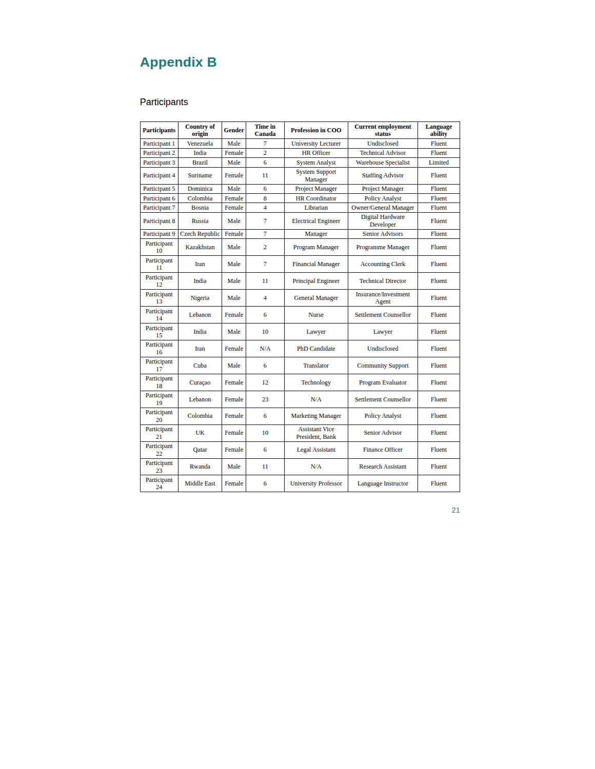Appendix B
Participants
| Participants | Country of origin | Gender | Time in Canada | Profession in COO | Current employment status | Language ability |
| --- | --- | --- | --- | --- | --- | --- |
| Participant 1 | Venezuela | Male | 7 | University Lecturer | Undisclosed | Fluent |
| Participant 2 | India | Female | 2 | HR Officer | Technical Advisor | Fluent |
| Participant 3 | Brazil | Male | 6 | System Analyst | Warehouse Specialist | Limited |
| Participant 4 | Suriname | Female | 11 | System Support Manager | Staffing Advisor | Fluent |
| Participant 5 | Dominica | Male | 6 | Project Manager | Project Manager | Fluent |
| Participant 6 | Colombia | Female | 8 | HR Coordinator | Policy Analyst | Fluent |
| Participant 7 | Bosnia | Female | 4 | Librarian | Owner/General Manager | Fluent |
| Participant 8 | Russia | Male | 7 | Electrical Engineer | Digital Hardware Developer | Fluent |
| Participant 9 | Czech Republic | Female | 7 | Manager | Senior Advisors | Fluent |
| Participant 10 | Kazakhstan | Male | 2 | Program Manager | Programme Manager | Fluent |
| Participant 11 | Iran | Male | 7 | Financial Manager | Accounting Clerk | Fluent |
| Participant 12 | India | Male | 11 | Principal Engineer | Technical Director | Fluent |
| Participant 13 | Nigeria | Male | 4 | General Manager | Insurance/Investment Agent | Fluent |
| Participant 14 | Lebanon | Female | 6 | Nurse | Settlement Counsellor | Fluent |
| Participant 15 | India | Male | 10 | Lawyer | Lawyer | Fluent |
| Participant 16 | Iran | Female | N/A | PhD Candidate | Undisclosed | Fluent |
| Participant 17 | Cuba | Male | 6 | Translator | Community Support | Fluent |
| Participant 18 | Curaçao | Female | 12 | Technology | Program Evaluator | Fluent |
| Participant 19 | Lebanon | Female | 23 | N/A | Settlement Counsellor | Fluent |
| Participant 20 | Colombia | Female | 6 | Marketing Manager | Policy Analyst | Fluent |
| Participant 21 | UK | Female | 10 | Assistant Vice President, Bank | Senior Advisor | Fluent |
| Participant 22 | Qatar | Female | 6 | Legal Assistant | Finance Officer | Fluent |
| Participant 23 | Rwanda | Male | 11 | N/A | Research Assistant | Fluent |
| Participant 24 | Middle East | Female | 6 | University Professor | Language Instructor | Fluent |
21